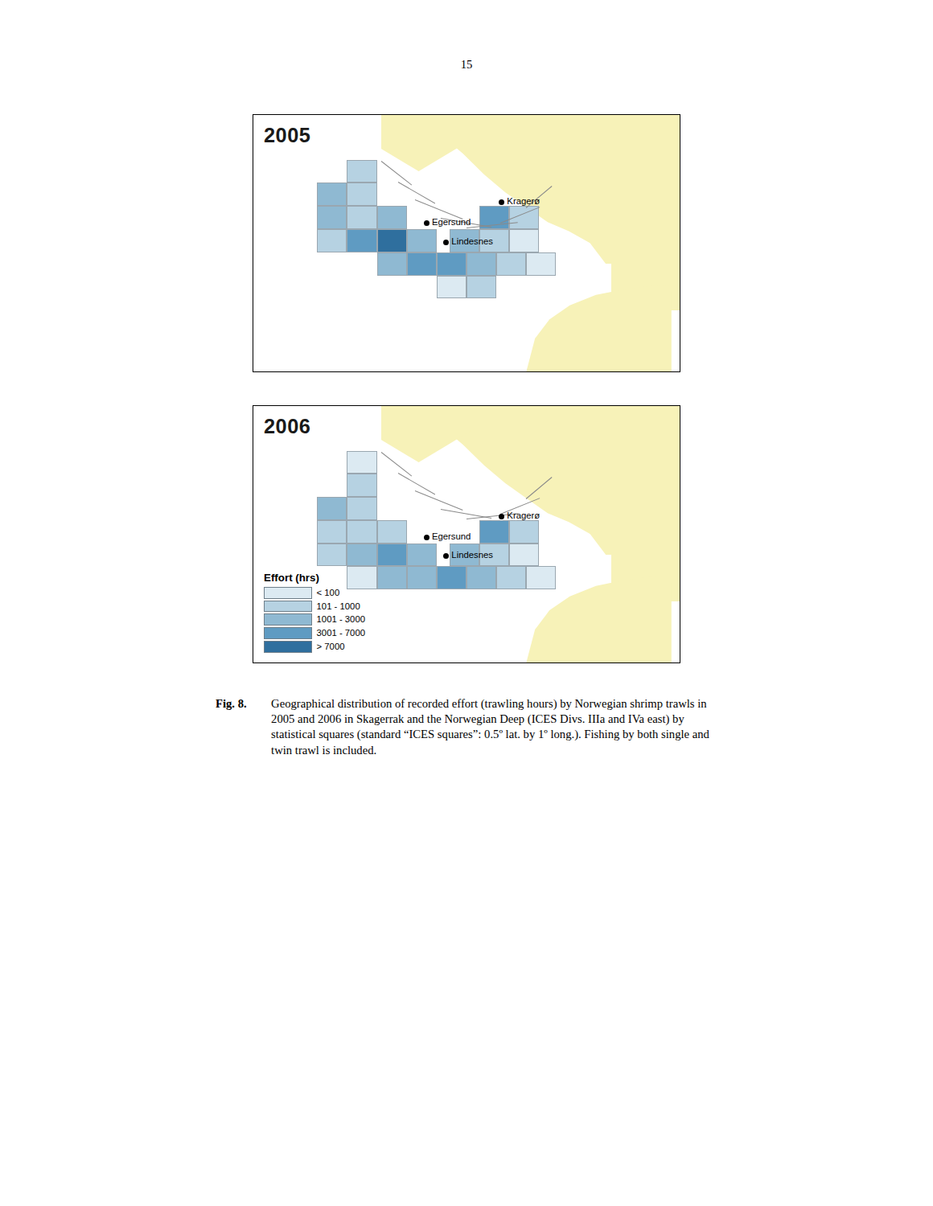15
2005
Kragerø
Egersund
Lindesnes
2006
Kragerø
Egersund
Lindesnes
Effort (hrs)
| | < 100 |
| | 101 - 1000 |
| | 1001 - 3000 |
| | 3001 - 7000 |
| | > 7000 |
Fig. 8.
Geographical distribution of recorded effort (trawling hours) by Norwegian shrimp trawls in 2005 and 2006 in Skagerrak and the Norwegian Deep (ICES Divs. IIIa and IVa east) by statistical squares (standard “ICES squares”: 0.5º lat. by 1º long.). Fishing by both single and twin trawl is included.